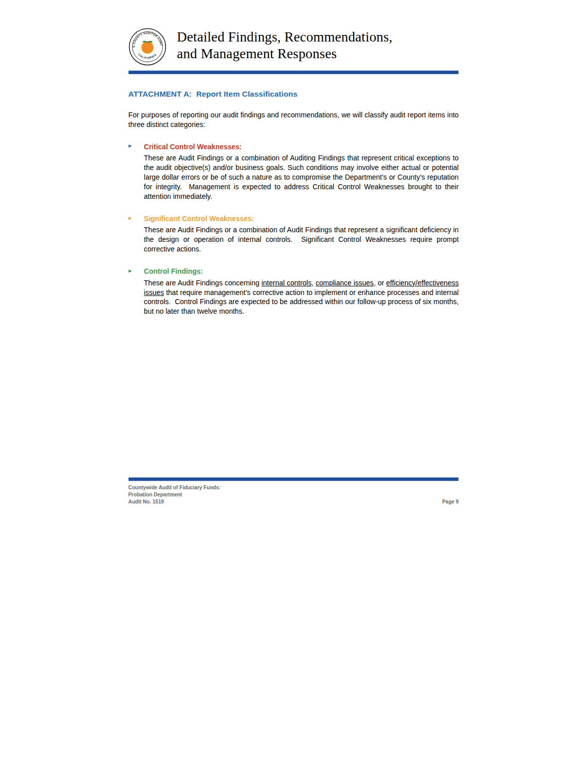ORANGE COUNTY AUDITOR-CONTROLLER CALIFORNIA
Detailed Findings, Recommendations,
and Management Responses
ATTACHMENT A: Report Item Classifications
For purposes of reporting our audit findings and recommendations, we will classify audit report items into three distinct categories:
▸
Critical Control Weaknesses:
These are Audit Findings or a combination of Auditing Findings that represent critical exceptions to the audit objective(s) and/or business goals. Such conditions may involve either actual or potential large dollar errors or be of such a nature as to compromise the Department's or County’s reputation for integrity. Management is expected to address Critical Control Weaknesses brought to their attention immediately.
▸
Significant Control Weaknesses:
These are Audit Findings or a combination of Audit Findings that represent a significant deficiency in the design or operation of internal controls. Significant Control Weaknesses require prompt corrective actions.
▸
Control Findings:
These are Audit Findings concerning internal controls, compliance issues, or efficiency/effectiveness issues that require management’s corrective action to implement or enhance processes and internal controls. Control Findings are expected to be addressed within our follow-up process of six months, but no later than twelve months.
Countywide Audit of Fiduciary Funds:
Probation Department
Audit No. 1519
Page 9